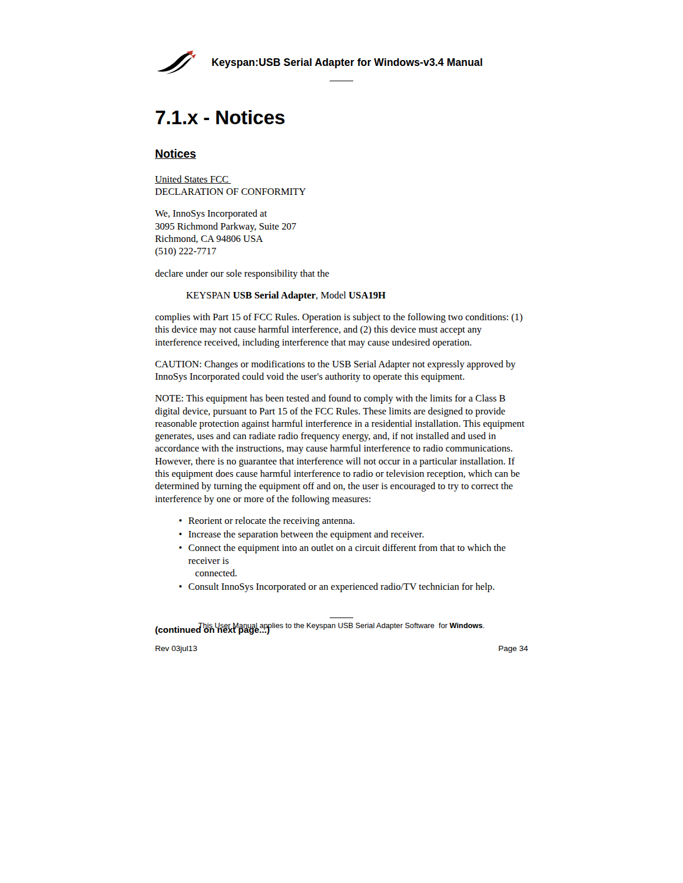Keyspan:USB Serial Adapter for Windows-v3.4 Manual
7.1.x - Notices
Notices
United States FCC
DECLARATION OF CONFORMITY
We, InnoSys Incorporated at
3095 Richmond Parkway, Suite 207
Richmond, CA 94806 USA
(510) 222-7717
declare under our sole responsibility that the
KEYSPAN USB Serial Adapter, Model USA19H
complies with Part 15 of FCC Rules. Operation is subject to the following two conditions: (1) this device may not cause harmful interference, and (2) this device must accept any interference received, including interference that may cause undesired operation.
CAUTION: Changes or modifications to the USB Serial Adapter not expressly approved by InnoSys Incorporated could void the user's authority to operate this equipment.
NOTE: This equipment has been tested and found to comply with the limits for a Class B digital device, pursuant to Part 15 of the FCC Rules. These limits are designed to provide reasonable protection against harmful interference in a residential installation. This equipment generates, uses and can radiate radio frequency energy, and, if not installed and used in accordance with the instructions, may cause harmful interference to radio communications. However, there is no guarantee that interference will not occur in a particular installation. If this equipment does cause harmful interference to radio or television reception, which can be determined by turning the equipment off and on, the user is encouraged to try to correct the interference by one or more of the following measures:
Reorient or relocate the receiving antenna.
Increase the separation between the equipment and receiver.
Connect the equipment into an outlet on a circuit different from that to which the receiver isconnected.
Consult InnoSys Incorporated or an experienced radio/TV technician for help.
(continued on next page...)
This User Manual applies to the Keyspan USB Serial Adapter Software for Windows.
Rev 03jul13 Page 34